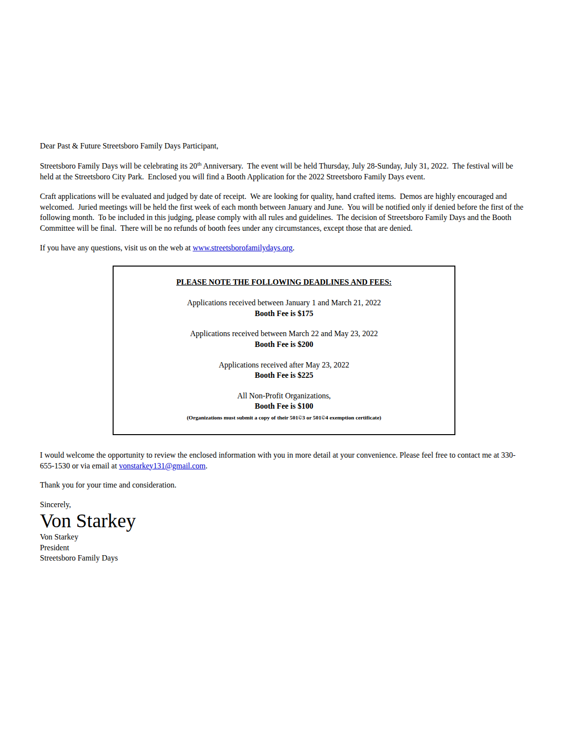Dear Past & Future Streetsboro Family Days Participant,
Streetsboro Family Days will be celebrating its 20th Anniversary. The event will be held Thursday, July 28-Sunday, July 31, 2022. The festival will be held at the Streetsboro City Park. Enclosed you will find a Booth Application for the 2022 Streetsboro Family Days event.
Craft applications will be evaluated and judged by date of receipt. We are looking for quality, hand crafted items. Demos are highly encouraged and welcomed. Juried meetings will be held the first week of each month between January and June. You will be notified only if denied before the first of the following month. To be included in this judging, please comply with all rules and guidelines. The decision of Streetsboro Family Days and the Booth Committee will be final. There will be no refunds of booth fees under any circumstances, except those that are denied.
If you have any questions, visit us on the web at www.streetsborofamilydays.org.
PLEASE NOTE THE FOLLOWING DEADLINES AND FEES:
Applications received between January 1 and March 21, 2022
Booth Fee is $175
Applications received between March 22 and May 23, 2022
Booth Fee is $200
Applications received after May 23, 2022
Booth Fee is $225
All Non-Profit Organizations,
Booth Fee is $100
(Organizations must submit a copy of their 501©3 or 501©4 exemption certificate)
I would welcome the opportunity to review the enclosed information with you in more detail at your convenience. Please feel free to contact me at 330-655-1530 or via email at vonstarkey131@gmail.com.
Thank you for your time and consideration.
Sincerely,
Von Starkey
Von Starkey
President
Streetsboro Family Days